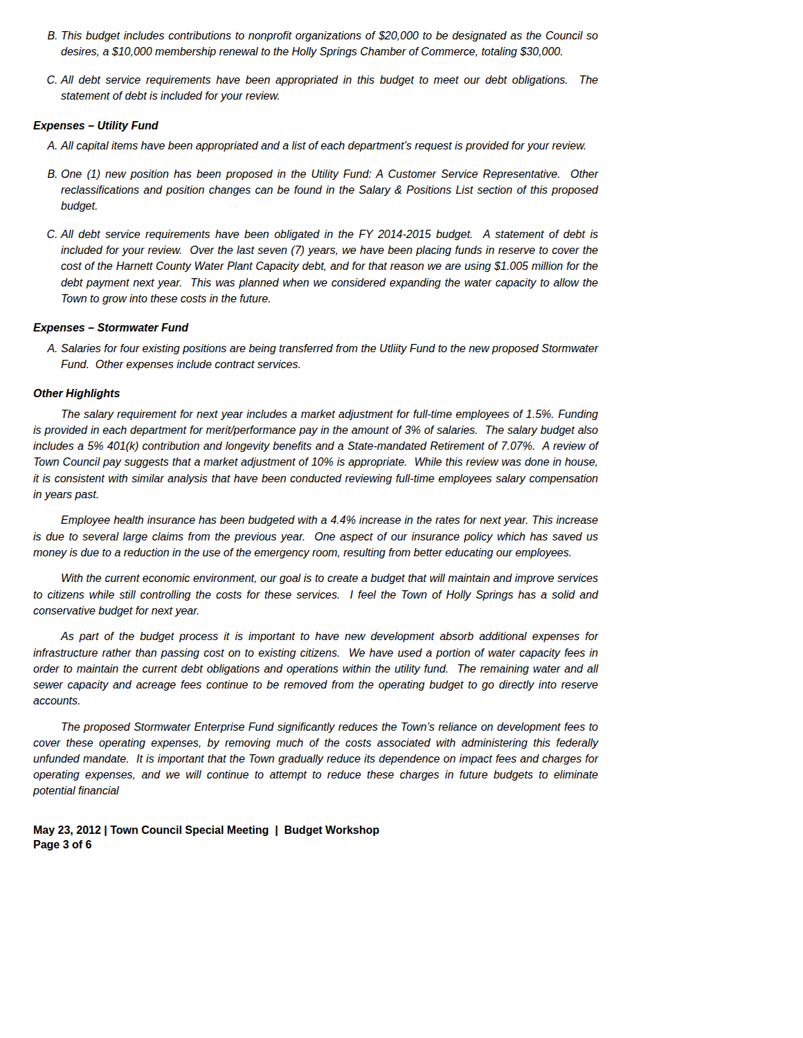This budget includes contributions to nonprofit organizations of $20,000 to be designated as the Council so desires, a $10,000 membership renewal to the Holly Springs Chamber of Commerce, totaling $30,000.
All debt service requirements have been appropriated in this budget to meet our debt obligations. The statement of debt is included for your review.
Expenses – Utility Fund
All capital items have been appropriated and a list of each department’s request is provided for your review.
One (1) new position has been proposed in the Utility Fund: A Customer Service Representative. Other reclassifications and position changes can be found in the Salary & Positions List section of this proposed budget.
All debt service requirements have been obligated in the FY 2014-2015 budget. A statement of debt is included for your review. Over the last seven (7) years, we have been placing funds in reserve to cover the cost of the Harnett County Water Plant Capacity debt, and for that reason we are using $1.005 million for the debt payment next year. This was planned when we considered expanding the water capacity to allow the Town to grow into these costs in the future.
Expenses – Stormwater Fund
Salaries for four existing positions are being transferred from the Utliity Fund to the new proposed Stormwater Fund. Other expenses include contract services.
Other Highlights
The salary requirement for next year includes a market adjustment for full-time employees of 1.5%. Funding is provided in each department for merit/performance pay in the amount of 3% of salaries. The salary budget also includes a 5% 401(k) contribution and longevity benefits and a State-mandated Retirement of 7.07%. A review of Town Council pay suggests that a market adjustment of 10% is appropriate. While this review was done in house, it is consistent with similar analysis that have been conducted reviewing full-time employees salary compensation in years past.
Employee health insurance has been budgeted with a 4.4% increase in the rates for next year. This increase is due to several large claims from the previous year. One aspect of our insurance policy which has saved us money is due to a reduction in the use of the emergency room, resulting from better educating our employees.
With the current economic environment, our goal is to create a budget that will maintain and improve services to citizens while still controlling the costs for these services. I feel the Town of Holly Springs has a solid and conservative budget for next year.
As part of the budget process it is important to have new development absorb additional expenses for infrastructure rather than passing cost on to existing citizens. We have used a portion of water capacity fees in order to maintain the current debt obligations and operations within the utility fund. The remaining water and all sewer capacity and acreage fees continue to be removed from the operating budget to go directly into reserve accounts.
The proposed Stormwater Enterprise Fund significantly reduces the Town’s reliance on development fees to cover these operating expenses, by removing much of the costs associated with administering this federally unfunded mandate. It is important that the Town gradually reduce its dependence on impact fees and charges for operating expenses, and we will continue to attempt to reduce these charges in future budgets to eliminate potential financial
May 23, 2012 | Town Council Special Meeting | Budget Workshop
Page 3 of 6